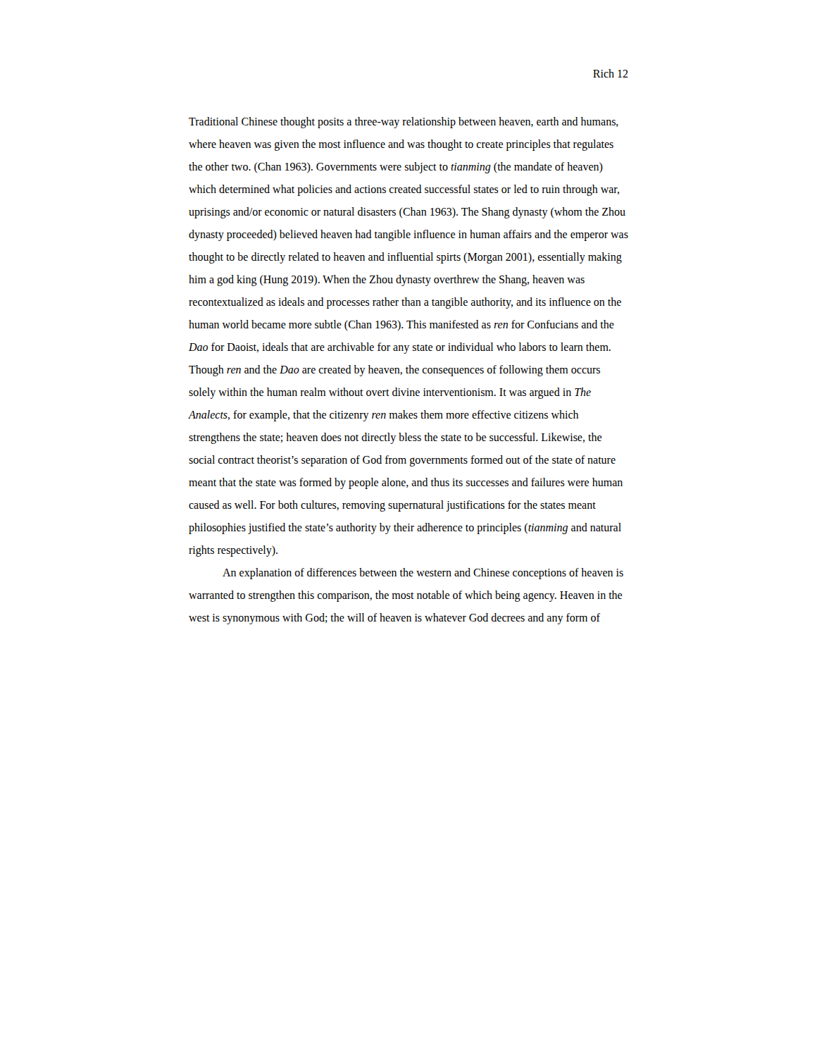Rich 12
Traditional Chinese thought posits a three-way relationship between heaven, earth and humans, where heaven was given the most influence and was thought to create principles that regulates the other two. (Chan 1963). Governments were subject to tianming (the mandate of heaven) which determined what policies and actions created successful states or led to ruin through war, uprisings and/or economic or natural disasters (Chan 1963). The Shang dynasty (whom the Zhou dynasty proceeded) believed heaven had tangible influence in human affairs and the emperor was thought to be directly related to heaven and influential spirts (Morgan 2001), essentially making him a god king (Hung 2019). When the Zhou dynasty overthrew the Shang, heaven was recontextualized as ideals and processes rather than a tangible authority, and its influence on the human world became more subtle (Chan 1963). This manifested as ren for Confucians and the Dao for Daoist, ideals that are archivable for any state or individual who labors to learn them. Though ren and the Dao are created by heaven, the consequences of following them occurs solely within the human realm without overt divine interventionism. It was argued in The Analects, for example, that the citizenry ren makes them more effective citizens which strengthens the state; heaven does not directly bless the state to be successful. Likewise, the social contract theorist’s separation of God from governments formed out of the state of nature meant that the state was formed by people alone, and thus its successes and failures were human caused as well. For both cultures, removing supernatural justifications for the states meant philosophies justified the state’s authority by their adherence to principles (tianming and natural rights respectively).
An explanation of differences between the western and Chinese conceptions of heaven is warranted to strengthen this comparison, the most notable of which being agency. Heaven in the west is synonymous with God; the will of heaven is whatever God decrees and any form of